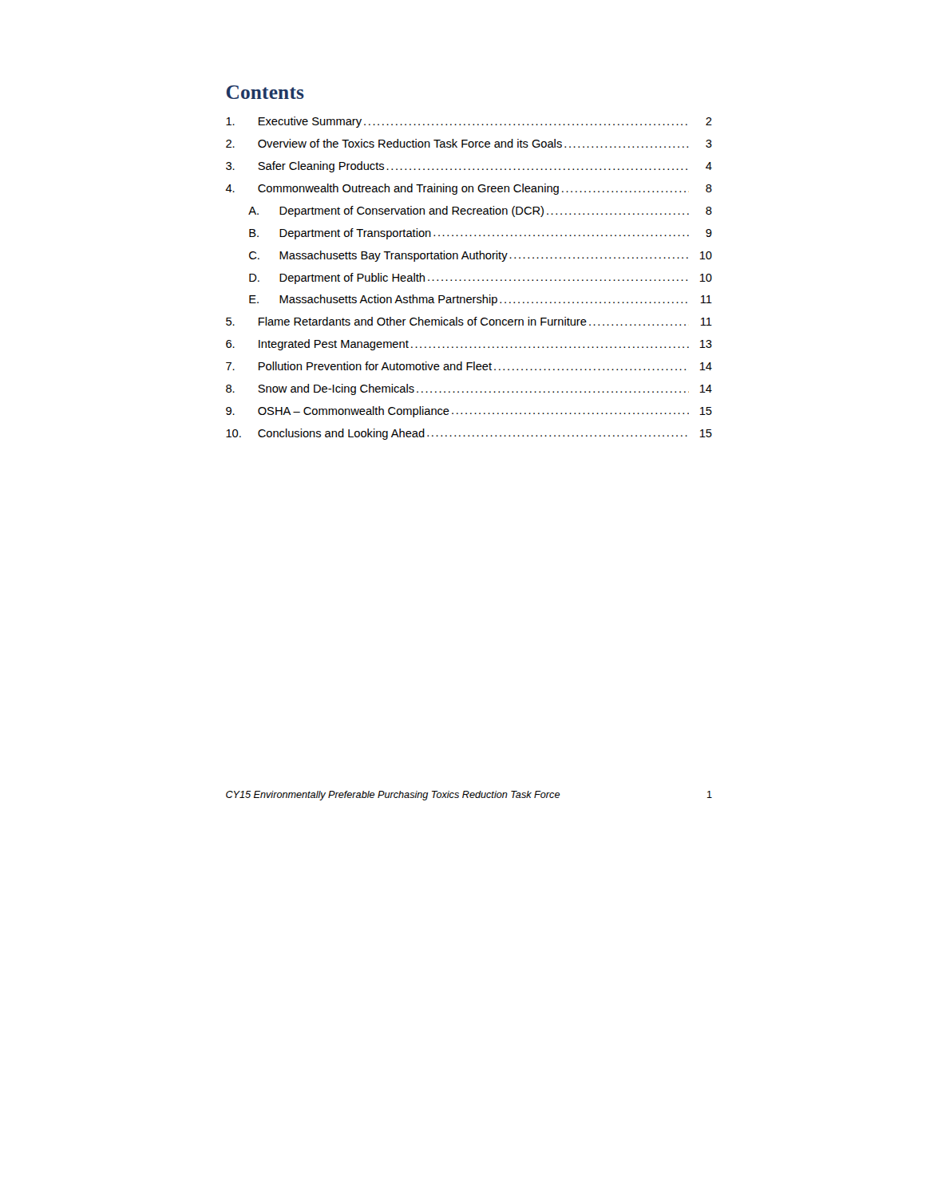Contents
1. Executive Summary 2
2. Overview of the Toxics Reduction Task Force and its Goals 3
3. Safer Cleaning Products 4
4. Commonwealth Outreach and Training on Green Cleaning 8
A. Department of Conservation and Recreation (DCR) 8
B. Department of Transportation 9
C. Massachusetts Bay Transportation Authority 10
D. Department of Public Health 10
E. Massachusetts Action Asthma Partnership 11
5. Flame Retardants and Other Chemicals of Concern in Furniture 11
6. Integrated Pest Management 13
7. Pollution Prevention for Automotive and Fleet 14
8. Snow and De-Icing Chemicals 14
9. OSHA – Commonwealth Compliance 15
10. Conclusions and Looking Ahead 15
CY15 Environmentally Preferable Purchasing Toxics Reduction Task Force 1